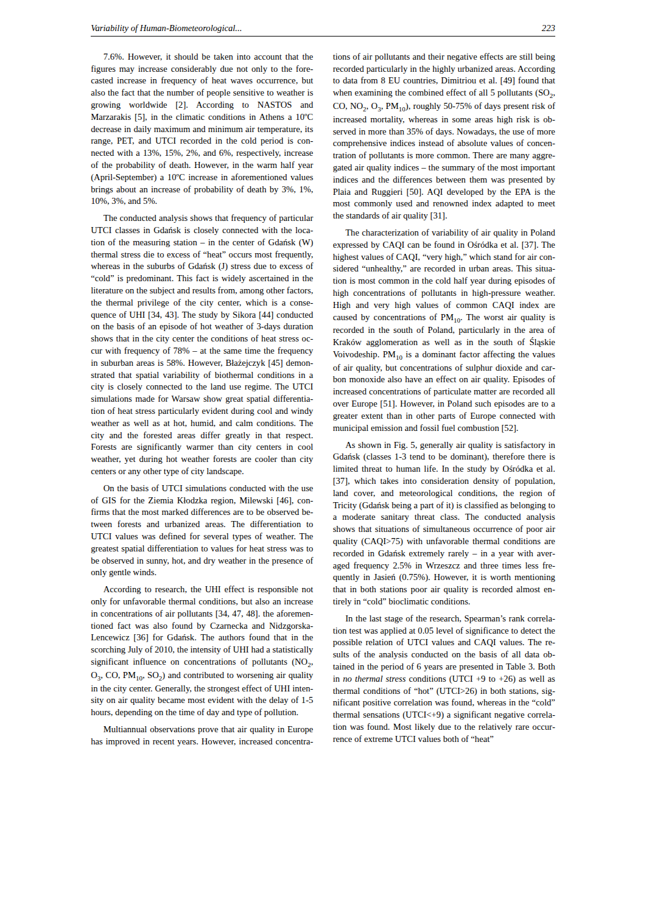Variability of Human-Biometeorological... 223
7.6%. However, it should be taken into account that the figures may increase considerably due not only to the forecasted increase in frequency of heat waves occurrence, but also the fact that the number of people sensitive to weather is growing worldwide [2]. According to NASTOS and Marzarakis [5], in the climatic conditions in Athens a 10ºC decrease in daily maximum and minimum air temperature, its range, PET, and UTCI recorded in the cold period is connected with a 13%, 15%, 2%, and 6%, respectively, increase of the probability of death. However, in the warm half year (April-September) a 10ºC increase in aforementioned values brings about an increase of probability of death by 3%, 1%, 10%, 3%, and 5%.
The conducted analysis shows that frequency of particular UTCI classes in Gdańsk is closely connected with the location of the measuring station – in the center of Gdańsk (W) thermal stress die to excess of “heat” occurs most frequently, whereas in the suburbs of Gdańsk (J) stress due to excess of “cold” is predominant. This fact is widely ascertained in the literature on the subject and results from, among other factors, the thermal privilege of the city center, which is a consequence of UHI [34, 43]. The study by Sikora [44] conducted on the basis of an episode of hot weather of 3-days duration shows that in the city center the conditions of heat stress occur with frequency of 78% – at the same time the frequency in suburban areas is 58%. However, Błażejczyk [45] demonstrated that spatial variability of biothermal conditions in a city is closely connected to the land use regime. The UTCI simulations made for Warsaw show great spatial differentiation of heat stress particularly evident during cool and windy weather as well as at hot, humid, and calm conditions. The city and the forested areas differ greatly in that respect. Forests are significantly warmer than city centers in cool weather, yet during hot weather forests are cooler than city centers or any other type of city landscape.
On the basis of UTCI simulations conducted with the use of GIS for the Ziemia Kłodzka region, Milewski [46], confirms that the most marked differences are to be observed between forests and urbanized areas. The differentiation to UTCI values was defined for several types of weather. The greatest spatial differentiation to values for heat stress was to be observed in sunny, hot, and dry weather in the presence of only gentle winds.
According to research, the UHI effect is responsible not only for unfavorable thermal conditions, but also an increase in concentrations of air pollutants [34, 47, 48]. the aforementioned fact was also found by Czarnecka and Nidzgorska-Lencewicz [36] for Gdańsk. The authors found that in the scorching July of 2010, the intensity of UHI had a statistically significant influence on concentrations of pollutants (NO2, O3, CO, PM10, SO2) and contributed to worsening air quality in the city center. Generally, the strongest effect of UHI intensity on air quality became most evident with the delay of 1-5 hours, depending on the time of day and type of pollution.
Multiannual observations prove that air quality in Europe has improved in recent years. However, increased concentrations of air pollutants and their negative effects are still being recorded particularly in the highly urbanized areas. According to data from 8 EU countries, Dimitriou et al. [49] found that when examining the combined effect of all 5 pollutants (SO2, CO, NO2, O3, PM10), roughly 50-75% of days present risk of increased mortality, whereas in some areas high risk is observed in more than 35% of days. Nowadays, the use of more comprehensive indices instead of absolute values of concentration of pollutants is more common. There are many aggregated air quality indices – the summary of the most important indices and the differences between them was presented by Plaia and Ruggieri [50]. AQI developed by the EPA is the most commonly used and renowned index adapted to meet the standards of air quality [31].
The characterization of variability of air quality in Poland expressed by CAQI can be found in Ośródka et al. [37]. The highest values of CAQI, “very high,” which stand for air considered “unhealthy,” are recorded in urban areas. This situation is most common in the cold half year during episodes of high concentrations of pollutants in high-pressure weather. High and very high values of common CAQI index are caused by concentrations of PM10. The worst air quality is recorded in the south of Poland, particularly in the area of Kraków agglomeration as well as in the south of Śląskie Voivodeship. PM10 is a dominant factor affecting the values of air quality, but concentrations of sulphur dioxide and carbon monoxide also have an effect on air quality. Episodes of increased concentrations of particulate matter are recorded all over Europe [51]. However, in Poland such episodes are to a greater extent than in other parts of Europe connected with municipal emission and fossil fuel combustion [52].
As shown in Fig. 5, generally air quality is satisfactory in Gdańsk (classes 1-3 tend to be dominant), therefore there is limited threat to human life. In the study by Ośródka et al. [37], which takes into consideration density of population, land cover, and meteorological conditions, the region of Tricity (Gdańsk being a part of it) is classified as belonging to a moderate sanitary threat class. The conducted analysis shows that situations of simultaneous occurrence of poor air quality (CAQI>75) with unfavorable thermal conditions are recorded in Gdańsk extremely rarely – in a year with averaged frequency 2.5% in Wrzeszcz and three times less frequently in Jasień (0.75%). However, it is worth mentioning that in both stations poor air quality is recorded almost entirely in “cold” bioclimatic conditions.
In the last stage of the research, Spearman’s rank correlation test was applied at 0.05 level of significance to detect the possible relation of UTCI values and CAQI values. The results of the analysis conducted on the basis of all data obtained in the period of 6 years are presented in Table 3. Both in no thermal stress conditions (UTCI +9 to +26) as well as thermal conditions of “hot” (UTCI>26) in both stations, significant positive correlation was found, whereas in the “cold” thermal sensations (UTCI<+9) a significant negative correlation was found. Most likely due to the relatively rare occurrence of extreme UTCI values both of “heat”